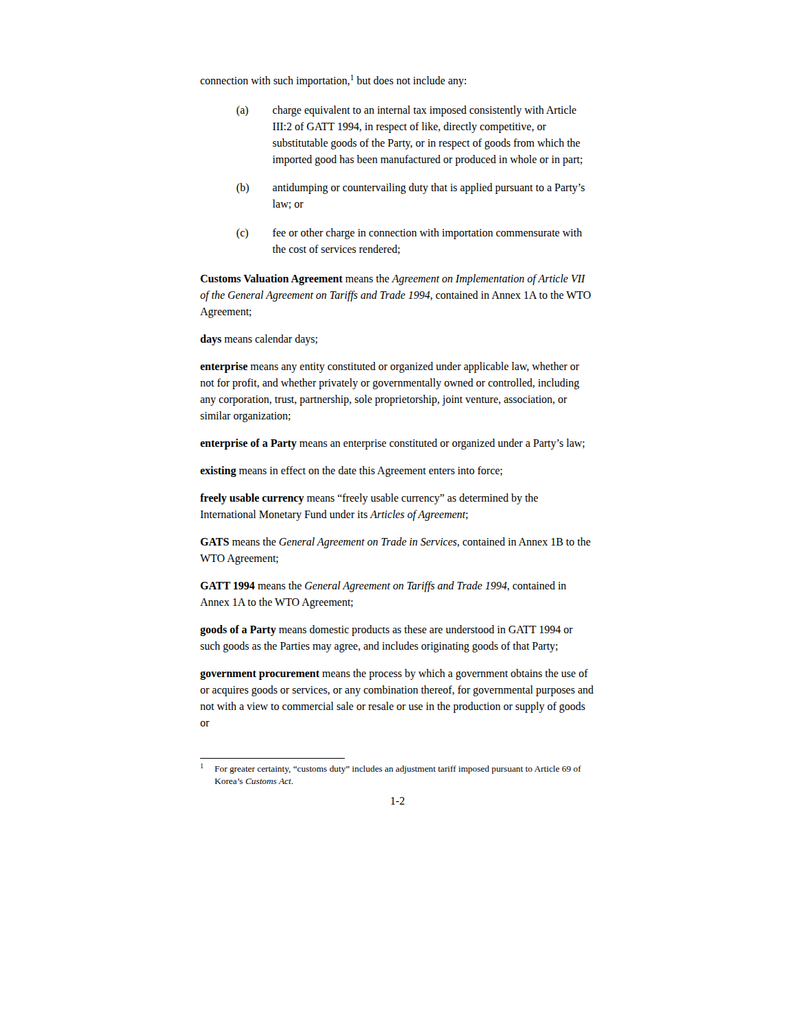connection with such importation,1 but does not include any:
(a) charge equivalent to an internal tax imposed consistently with Article III:2 of GATT 1994, in respect of like, directly competitive, or substitutable goods of the Party, or in respect of goods from which the imported good has been manufactured or produced in whole or in part;
(b) antidumping or countervailing duty that is applied pursuant to a Party’s law; or
(c) fee or other charge in connection with importation commensurate with the cost of services rendered;
Customs Valuation Agreement means the Agreement on Implementation of Article VII of the General Agreement on Tariffs and Trade 1994, contained in Annex 1A to the WTO Agreement;
days means calendar days;
enterprise means any entity constituted or organized under applicable law, whether or not for profit, and whether privately or governmentally owned or controlled, including any corporation, trust, partnership, sole proprietorship, joint venture, association, or similar organization;
enterprise of a Party means an enterprise constituted or organized under a Party’s law;
existing means in effect on the date this Agreement enters into force;
freely usable currency means “freely usable currency” as determined by the International Monetary Fund under its Articles of Agreement;
GATS means the General Agreement on Trade in Services, contained in Annex 1B to the WTO Agreement;
GATT 1994 means the General Agreement on Tariffs and Trade 1994, contained in Annex 1A to the WTO Agreement;
goods of a Party means domestic products as these are understood in GATT 1994 or such goods as the Parties may agree, and includes originating goods of that Party;
government procurement means the process by which a government obtains the use of or acquires goods or services, or any combination thereof, for governmental purposes and not with a view to commercial sale or resale or use in the production or supply of goods or
1 For greater certainty, “customs duty” includes an adjustment tariff imposed pursuant to Article 69 of Korea’s Customs Act.
1-2